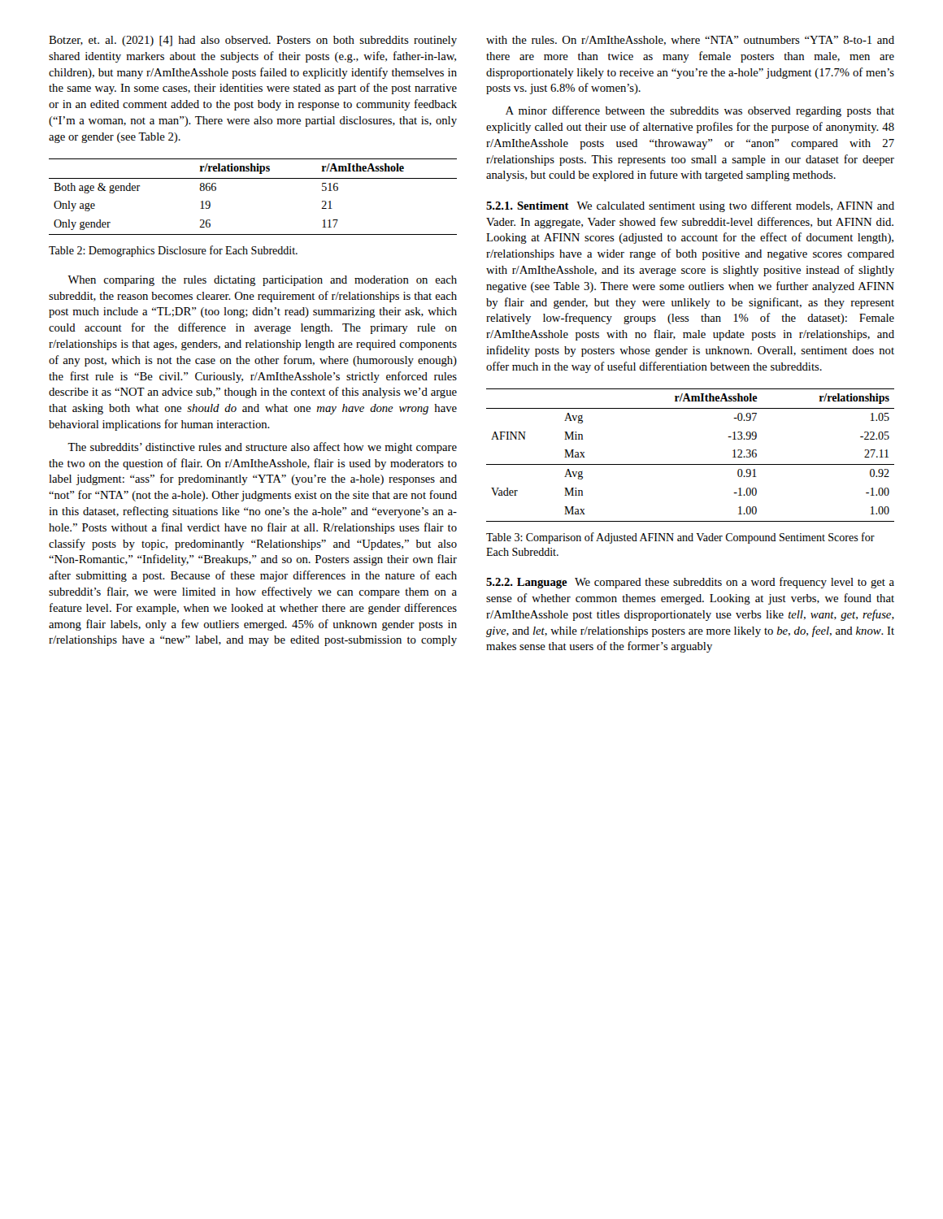Botzer, et. al. (2021) [4] had also observed. Posters on both subreddits routinely shared identity markers about the subjects of their posts (e.g., wife, father-in-law, children), but many r/AmItheAsshole posts failed to explicitly identify themselves in the same way. In some cases, their identities were stated as part of the post narrative or in an edited comment added to the post body in response to community feedback (“I’m a woman, not a man”). There were also more partial disclosures, that is, only age or gender (see Table 2).
Table 2: Demographics Disclosure for Each Subreddit.
| | r/relationships | r/AmItheAsshole |
| --- | --- | --- |
| Both age & gender | 866 | 516 |
| Only age | 19 | 21 |
| Only gender | 26 | 117 |
When comparing the rules dictating participation and moderation on each subreddit, the reason becomes clearer. One requirement of r/relationships is that each post much include a “TL;DR” (too long; didn’t read) summarizing their ask, which could account for the difference in average length. The primary rule on r/relationships is that ages, genders, and relationship length are required components of any post, which is not the case on the other forum, where (humorously enough) the first rule is “Be civil.” Curiously, r/AmItheAsshole’s strictly enforced rules describe it as “NOT an advice sub,” though in the context of this analysis we’d argue that asking both what one should do and what one may have done wrong have behavioral implications for human interaction.
The subreddits’ distinctive rules and structure also affect how we might compare the two on the question of flair. On r/AmItheAsshole, flair is used by moderators to label judgment: “ass” for predominantly “YTA” (you’re the a-hole) responses and “not” for “NTA” (not the a-hole). Other judgments exist on the site that are not found in this dataset, reflecting situations like “no one’s the a-hole” and “everyone’s an a-hole.” Posts without a final verdict have no flair at all. R/relationships uses flair to classify posts by topic, predominantly “Relationships” and “Updates,” but also “Non-Romantic,” “Infidelity,” “Breakups,” and so on. Posters assign their own flair after submitting a post. Because of these major differences in the nature of each subreddit’s flair, we were limited in how effectively we can compare them on a feature level. For example, when we looked at whether there are gender differences among flair labels, only a few outliers emerged. 45% of unknown gender posts in r/relationships have a “new” label, and may be edited post-submission to comply with the rules. On r/AmItheAsshole, where “NTA” outnumbers “YTA” 8-to-1 and there are more than twice as many female posters than male, men are disproportionately likely to receive an “you’re the a-hole” judgment (17.7% of men’s posts vs. just 6.8% of women’s).
A minor difference between the subreddits was observed regarding posts that explicitly called out their use of alternative profiles for the purpose of anonymity. 48 r/AmItheAsshole posts used “throwaway” or “anon” compared with 27 r/relationships posts. This represents too small a sample in our dataset for deeper analysis, but could be explored in future with targeted sampling methods.
5.2.1. Sentiment We calculated sentiment using two different models, AFINN and Vader. In aggregate, Vader showed few subreddit-level differences, but AFINN did. Looking at AFINN scores (adjusted to account for the effect of document length), r/relationships have a wider range of both positive and negative scores compared with r/AmItheAsshole, and its average score is slightly positive instead of slightly negative (see Table 3). There were some outliers when we further analyzed AFINN by flair and gender, but they were unlikely to be significant, as they represent relatively low-frequency groups (less than 1% of the dataset): Female r/AmItheAsshole posts with no flair, male update posts in r/relationships, and infidelity posts by posters whose gender is unknown. Overall, sentiment does not offer much in the way of useful differentiation between the subreddits.
Table 3: Comparison of Adjusted AFINN and Vader Compound Sentiment Scores for Each Subreddit.
| | | r/AmItheAsshole | r/relationships |
| --- | --- | --- | --- |
| AFINN | Avg | -0.97 | 1.05 |
| Min | -13.99 | -22.05 |
| Max | 12.36 | 27.11 |
| Vader | Avg | 0.91 | 0.92 |
| Min | -1.00 | -1.00 |
| Max | 1.00 | 1.00 |
5.2.2. Language We compared these subreddits on a word frequency level to get a sense of whether common themes emerged. Looking at just verbs, we found that r/AmItheAsshole post titles disproportionately use verbs like tell, want, get, refuse, give, and let, while r/relationships posters are more likely to be, do, feel, and know. It makes sense that users of the former’s arguably